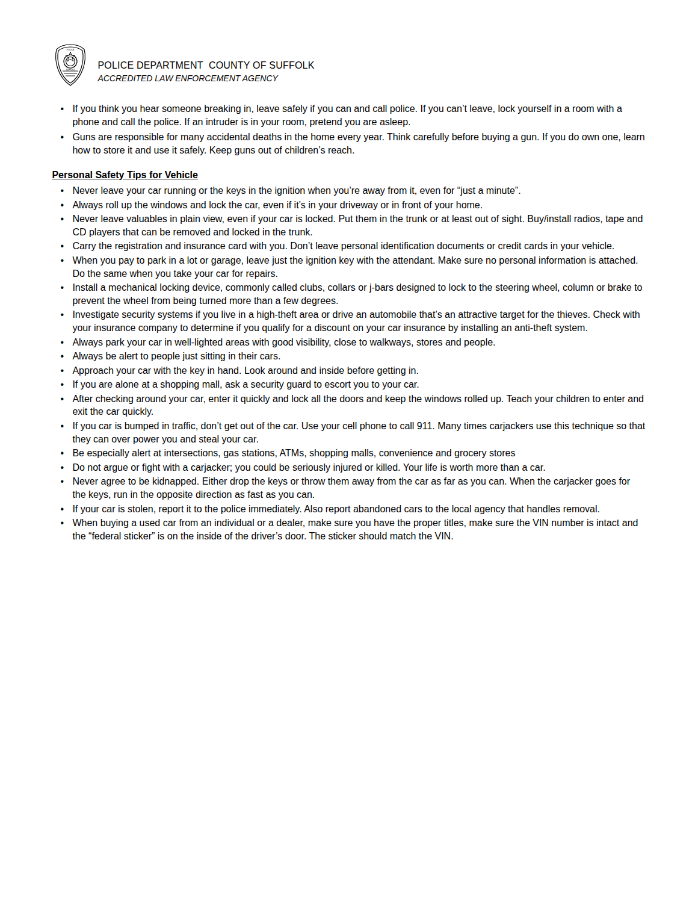POLICE SUFFOLK
POLICE DEPARTMENT COUNTY OF SUFFOLK
ACCREDITED LAW ENFORCEMENT AGENCY
If you think you hear someone breaking in, leave safely if you can and call police. If you can’t leave, lock yourself in a room with a phone and call the police. If an intruder is in your room, pretend you are asleep.
Guns are responsible for many accidental deaths in the home every year. Think carefully before buying a gun. If you do own one, learn how to store it and use it safely. Keep guns out of children’s reach.
Personal Safety Tips for Vehicle
Never leave your car running or the keys in the ignition when you’re away from it, even for “just a minute”.
Always roll up the windows and lock the car, even if it’s in your driveway or in front of your home.
Never leave valuables in plain view, even if your car is locked. Put them in the trunk or at least out of sight. Buy/install radios, tape and CD players that can be removed and locked in the trunk.
Carry the registration and insurance card with you. Don’t leave personal identification documents or credit cards in your vehicle.
When you pay to park in a lot or garage, leave just the ignition key with the attendant. Make sure no personal information is attached. Do the same when you take your car for repairs.
Install a mechanical locking device, commonly called clubs, collars or j-bars designed to lock to the steering wheel, column or brake to prevent the wheel from being turned more than a few degrees.
Investigate security systems if you live in a high-theft area or drive an automobile that’s an attractive target for the thieves. Check with your insurance company to determine if you qualify for a discount on your car insurance by installing an anti-theft system.
Always park your car in well-lighted areas with good visibility, close to walkways, stores and people.
Always be alert to people just sitting in their cars.
Approach your car with the key in hand. Look around and inside before getting in.
If you are alone at a shopping mall, ask a security guard to escort you to your car.
After checking around your car, enter it quickly and lock all the doors and keep the windows rolled up. Teach your children to enter and exit the car quickly.
If you car is bumped in traffic, don’t get out of the car. Use your cell phone to call 911. Many times carjackers use this technique so that they can over power you and steal your car.
Be especially alert at intersections, gas stations, ATMs, shopping malls, convenience and grocery stores
Do not argue or fight with a carjacker; you could be seriously injured or killed. Your life is worth more than a car.
Never agree to be kidnapped. Either drop the keys or throw them away from the car as far as you can. When the carjacker goes for the keys, run in the opposite direction as fast as you can.
If your car is stolen, report it to the police immediately. Also report abandoned cars to the local agency that handles removal.
When buying a used car from an individual or a dealer, make sure you have the proper titles, make sure the VIN number is intact and the “federal sticker” is on the inside of the driver’s door. The sticker should match the VIN.